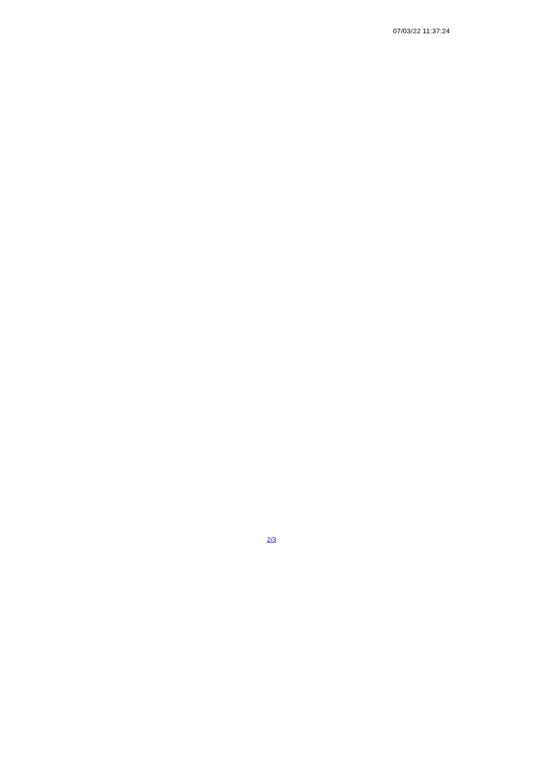07/03/22 11:37:24
2/3